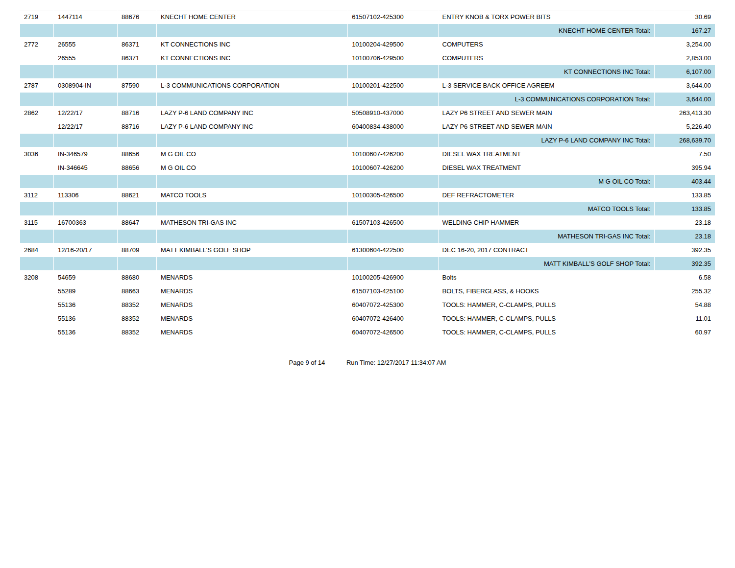| 2719 | 1447114 | 88676 | KNECHT HOME CENTER | 61507102-425300 | ENTRY KNOB & TORX POWER BITS | 30.69 |
| | | | | | KNECHT HOME CENTER Total: | 167.27 |
| 2772 | 26555 | 86371 | KT CONNECTIONS INC | 10100204-429500 | COMPUTERS | 3,254.00 |
| | 26555 | 86371 | KT CONNECTIONS INC | 10100706-429500 | COMPUTERS | 2,853.00 |
| | | | | | KT CONNECTIONS INC Total: | 6,107.00 |
| 2787 | 0308904-IN | 87590 | L-3 COMMUNICATIONS CORPORATION | 10100201-422500 | L-3 SERVICE BACK OFFICE AGREEM | 3,644.00 |
| | | | | | L-3 COMMUNICATIONS CORPORATION Total: | 3,644.00 |
| 2862 | 12/22/17 | 88716 | LAZY P-6 LAND COMPANY INC | 50508910-437000 | LAZY P6 STREET AND SEWER MAIN | 263,413.30 |
| | 12/22/17 | 88716 | LAZY P-6 LAND COMPANY INC | 60400834-438000 | LAZY P6 STREET AND SEWER MAIN | 5,226.40 |
| | | | | | LAZY P-6 LAND COMPANY INC Total: | 268,639.70 |
| 3036 | IN-346579 | 88656 | M G OIL CO | 10100607-426200 | DIESEL WAX TREATMENT | 7.50 |
| | IN-346645 | 88656 | M G OIL CO | 10100607-426200 | DIESEL WAX TREATMENT | 395.94 |
| | | | | | M G OIL CO Total: | 403.44 |
| 3112 | 113306 | 88621 | MATCO TOOLS | 10100305-426500 | DEF REFRACTOMETER | 133.85 |
| | | | | | MATCO TOOLS Total: | 133.85 |
| 3115 | 16700363 | 88647 | MATHESON TRI-GAS INC | 61507103-426500 | WELDING CHIP HAMMER | 23.18 |
| | | | | | MATHESON TRI-GAS INC Total: | 23.18 |
| 2684 | 12/16-20/17 | 88709 | MATT KIMBALL'S GOLF SHOP | 61300604-422500 | DEC 16-20, 2017 CONTRACT | 392.35 |
| | | | | | MATT KIMBALL'S GOLF SHOP Total: | 392.35 |
| 3208 | 54659 | 88680 | MENARDS | 10100205-426900 | Bolts | 6.58 |
| | 55289 | 88663 | MENARDS | 61507103-425100 | BOLTS, FIBERGLASS, & HOOKS | 255.32 |
| | 55136 | 88352 | MENARDS | 60407072-425300 | TOOLS: HAMMER, C-CLAMPS, PULLS | 54.88 |
| | 55136 | 88352 | MENARDS | 60407072-426400 | TOOLS: HAMMER, C-CLAMPS, PULLS | 11.01 |
| | 55136 | 88352 | MENARDS | 60407072-426500 | TOOLS: HAMMER, C-CLAMPS, PULLS | 60.97 |
Page 9 of 14 Run Time: 12/27/2017 11:34:07 AM